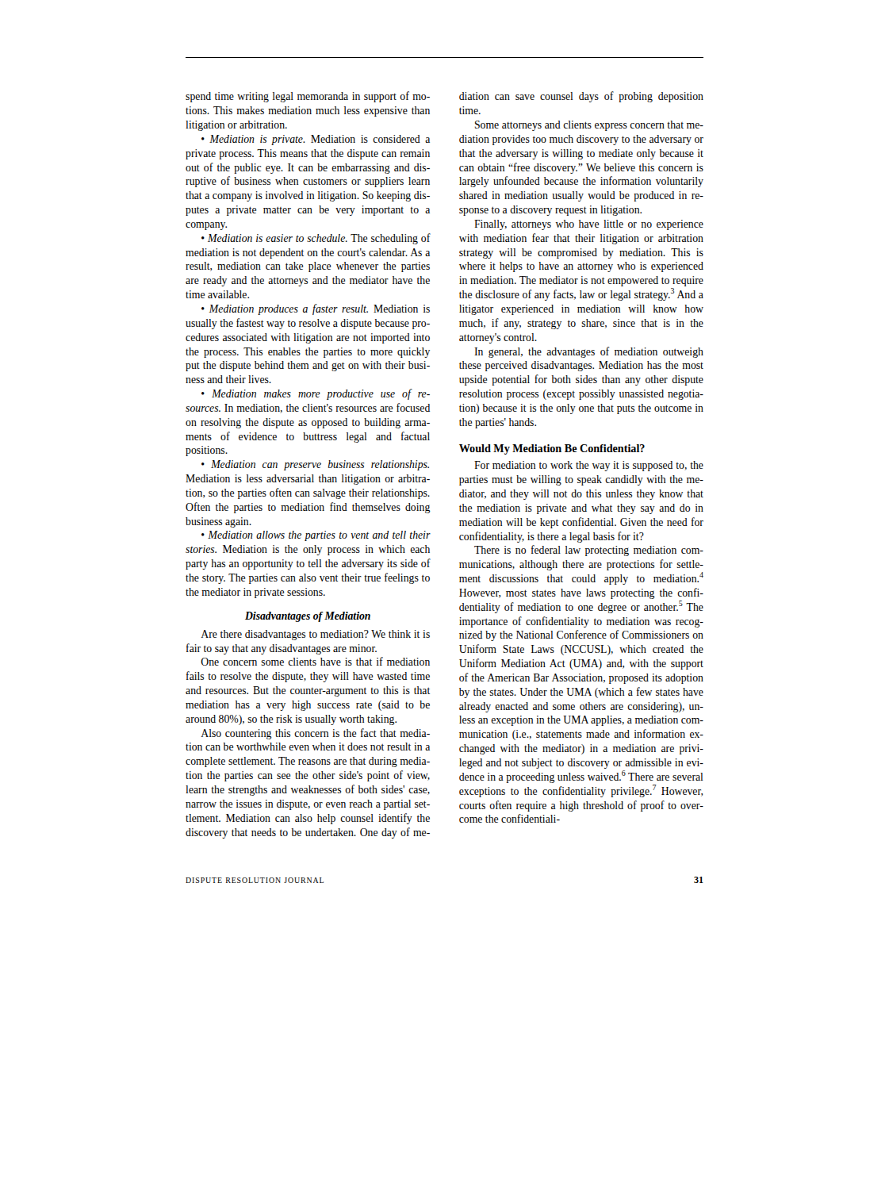spend time writing legal memoranda in support of motions. This makes mediation much less expensive than litigation or arbitration.
Mediation is private. Mediation is considered a private process. This means that the dispute can remain out of the public eye. It can be embarrassing and disruptive of business when customers or suppliers learn that a company is involved in litigation. So keeping disputes a private matter can be very important to a company.
Mediation is easier to schedule. The scheduling of mediation is not dependent on the court's calendar. As a result, mediation can take place whenever the parties are ready and the attorneys and the mediator have the time available.
Mediation produces a faster result. Mediation is usually the fastest way to resolve a dispute because procedures associated with litigation are not imported into the process. This enables the parties to more quickly put the dispute behind them and get on with their business and their lives.
Mediation makes more productive use of resources. In mediation, the client's resources are focused on resolving the dispute as opposed to building armaments of evidence to buttress legal and factual positions.
Mediation can preserve business relationships. Mediation is less adversarial than litigation or arbitration, so the parties often can salvage their relationships. Often the parties to mediation find themselves doing business again.
Mediation allows the parties to vent and tell their stories. Mediation is the only process in which each party has an opportunity to tell the adversary its side of the story. The parties can also vent their true feelings to the mediator in private sessions.
Disadvantages of Mediation
Are there disadvantages to mediation? We think it is fair to say that any disadvantages are minor.
One concern some clients have is that if mediation fails to resolve the dispute, they will have wasted time and resources. But the counter-argument to this is that mediation has a very high success rate (said to be around 80%), so the risk is usually worth taking.
Also countering this concern is the fact that mediation can be worthwhile even when it does not result in a complete settlement. The reasons are that during mediation the parties can see the other side's point of view, learn the strengths and weaknesses of both sides' case, narrow the issues in dispute, or even reach a partial settlement. Mediation can also help counsel identify the discovery that needs to be undertaken. One day of mediation can save counsel days of probing deposition time.
Some attorneys and clients express concern that mediation provides too much discovery to the adversary or that the adversary is willing to mediate only because it can obtain “free discovery.” We believe this concern is largely unfounded because the information voluntarily shared in mediation usually would be produced in response to a discovery request in litigation.
Finally, attorneys who have little or no experience with mediation fear that their litigation or arbitration strategy will be compromised by mediation. This is where it helps to have an attorney who is experienced in mediation. The mediator is not empowered to require the disclosure of any facts, law or legal strategy.3 And a litigator experienced in mediation will know how much, if any, strategy to share, since that is in the attorney's control.
In general, the advantages of mediation outweigh these perceived disadvantages. Mediation has the most upside potential for both sides than any other dispute resolution process (except possibly unassisted negotiation) because it is the only one that puts the outcome in the parties' hands.
Would My Mediation Be Confidential?
For mediation to work the way it is supposed to, the parties must be willing to speak candidly with the mediator, and they will not do this unless they know that the mediation is private and what they say and do in mediation will be kept confidential. Given the need for confidentiality, is there a legal basis for it?
There is no federal law protecting mediation communications, although there are protections for settlement discussions that could apply to mediation.4 However, most states have laws protecting the confidentiality of mediation to one degree or another.5 The importance of confidentiality to mediation was recognized by the National Conference of Commissioners on Uniform State Laws (NCCUSL), which created the Uniform Mediation Act (UMA) and, with the support of the American Bar Association, proposed its adoption by the states. Under the UMA (which a few states have already enacted and some others are considering), unless an exception in the UMA applies, a mediation communication (i.e., statements made and information exchanged with the mediator) in a mediation are privileged and not subject to discovery or admissible in evidence in a proceeding unless waived.6 There are several exceptions to the confidentiality privilege.7 However, courts often require a high threshold of proof to overcome the confidentiali-
Dispute Resolution Journal 31